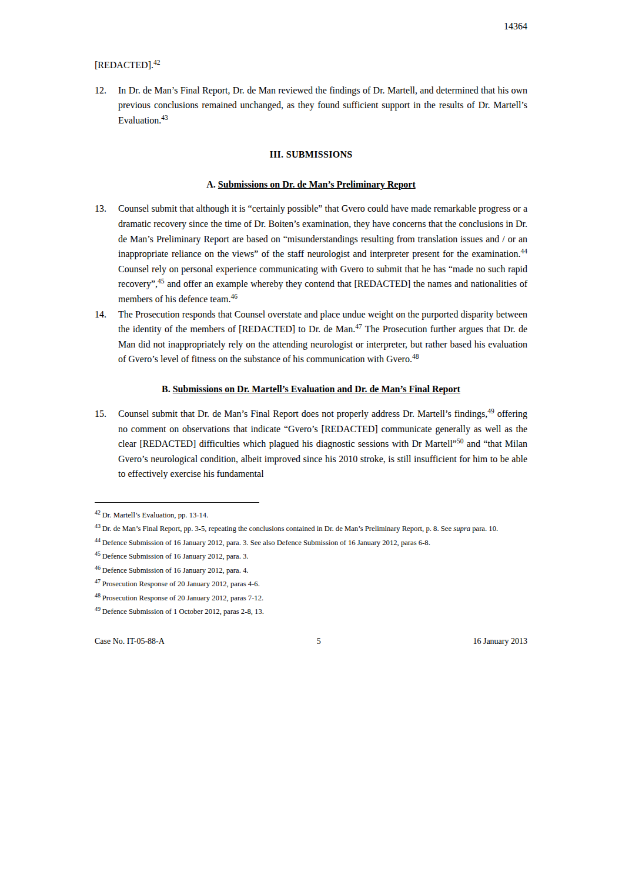14364
[REDACTED].42
12.
In Dr. de Man’s Final Report, Dr. de Man reviewed the findings of Dr. Martell, and determined that his own previous conclusions remained unchanged, as they found sufficient support in the results of Dr. Martell’s Evaluation.43
III. SUBMISSIONS
A. Submissions on Dr. de Man’s Preliminary Report
13.
Counsel submit that although it is “certainly possible” that Gvero could have made remarkable progress or a dramatic recovery since the time of Dr. Boiten’s examination, they have concerns that the conclusions in Dr. de Man’s Preliminary Report are based on “misunderstandings resulting from translation issues and / or an inappropriate reliance on the views” of the staff neurologist and interpreter present for the examination.44 Counsel rely on personal experience communicating with Gvero to submit that he has “made no such rapid recovery”,45 and offer an example whereby they contend that [REDACTED] the names and nationalities of members of his defence team.46
14.
The Prosecution responds that Counsel overstate and place undue weight on the purported disparity between the identity of the members of [REDACTED] to Dr. de Man.47 The Prosecution further argues that Dr. de Man did not inappropriately rely on the attending neurologist or interpreter, but rather based his evaluation of Gvero’s level of fitness on the substance of his communication with Gvero.48
B. Submissions on Dr. Martell’s Evaluation and Dr. de Man’s Final Report
15.
Counsel submit that Dr. de Man’s Final Report does not properly address Dr. Martell’s findings,49 offering no comment on observations that indicate “Gvero’s [REDACTED] communicate generally as well as the clear [REDACTED] difficulties which plagued his diagnostic sessions with Dr Martell”50 and “that Milan Gvero’s neurological condition, albeit improved since his 2010 stroke, is still insufficient for him to be able to effectively exercise his fundamental
42Dr. Martell’s Evaluation, pp. 13-14.
43Dr. de Man’s Final Report, pp. 3-5, repeating the conclusions contained in Dr. de Man’s Preliminary Report, p. 8. See supra para. 10.
44Defence Submission of 16 January 2012, para. 3. See also Defence Submission of 16 January 2012, paras 6-8.
45Defence Submission of 16 January 2012, para. 3.
46Defence Submission of 16 January 2012, para. 4.
47Prosecution Response of 20 January 2012, paras 4-6.
48Prosecution Response of 20 January 2012, paras 7-12.
49Defence Submission of 1 October 2012, paras 2-8, 13.
Case No. IT-05-88-A
5
16 January 2013